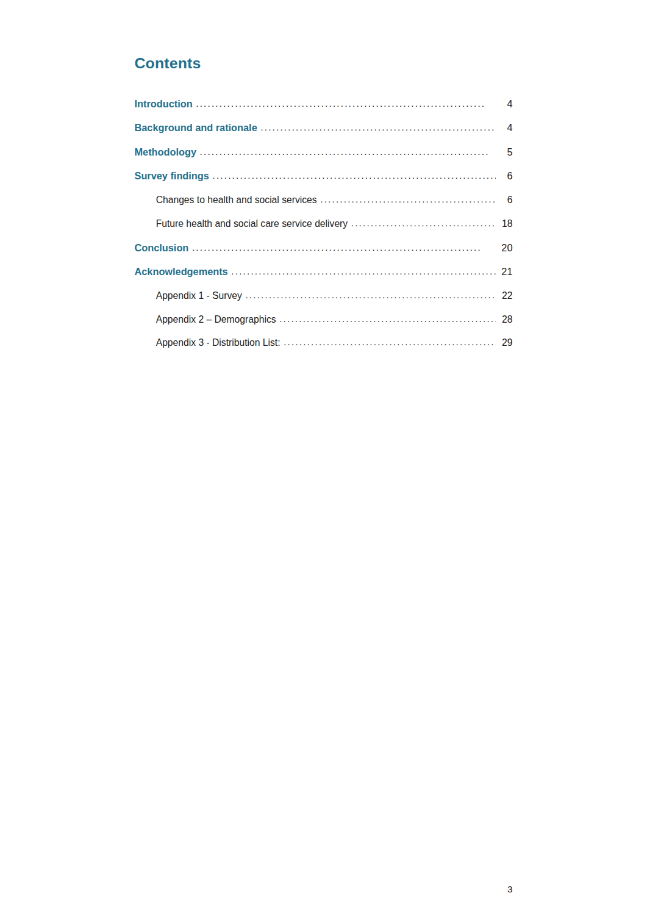Contents
Introduction .......................................................................... 4
Background and rationale .......................................................................... 4
Methodology .......................................................................... 5
Survey findings .......................................................................... 6
Changes to health and social services .......................................................................... 6
Future health and social care service delivery .......................................................................... 18
Conclusion .......................................................................... 20
Acknowledgements .......................................................................... 21
Appendix 1 - Survey .......................................................................... 22
Appendix 2 – Demographics .......................................................................... 28
Appendix 3 - Distribution List: .......................................................................... 29
3